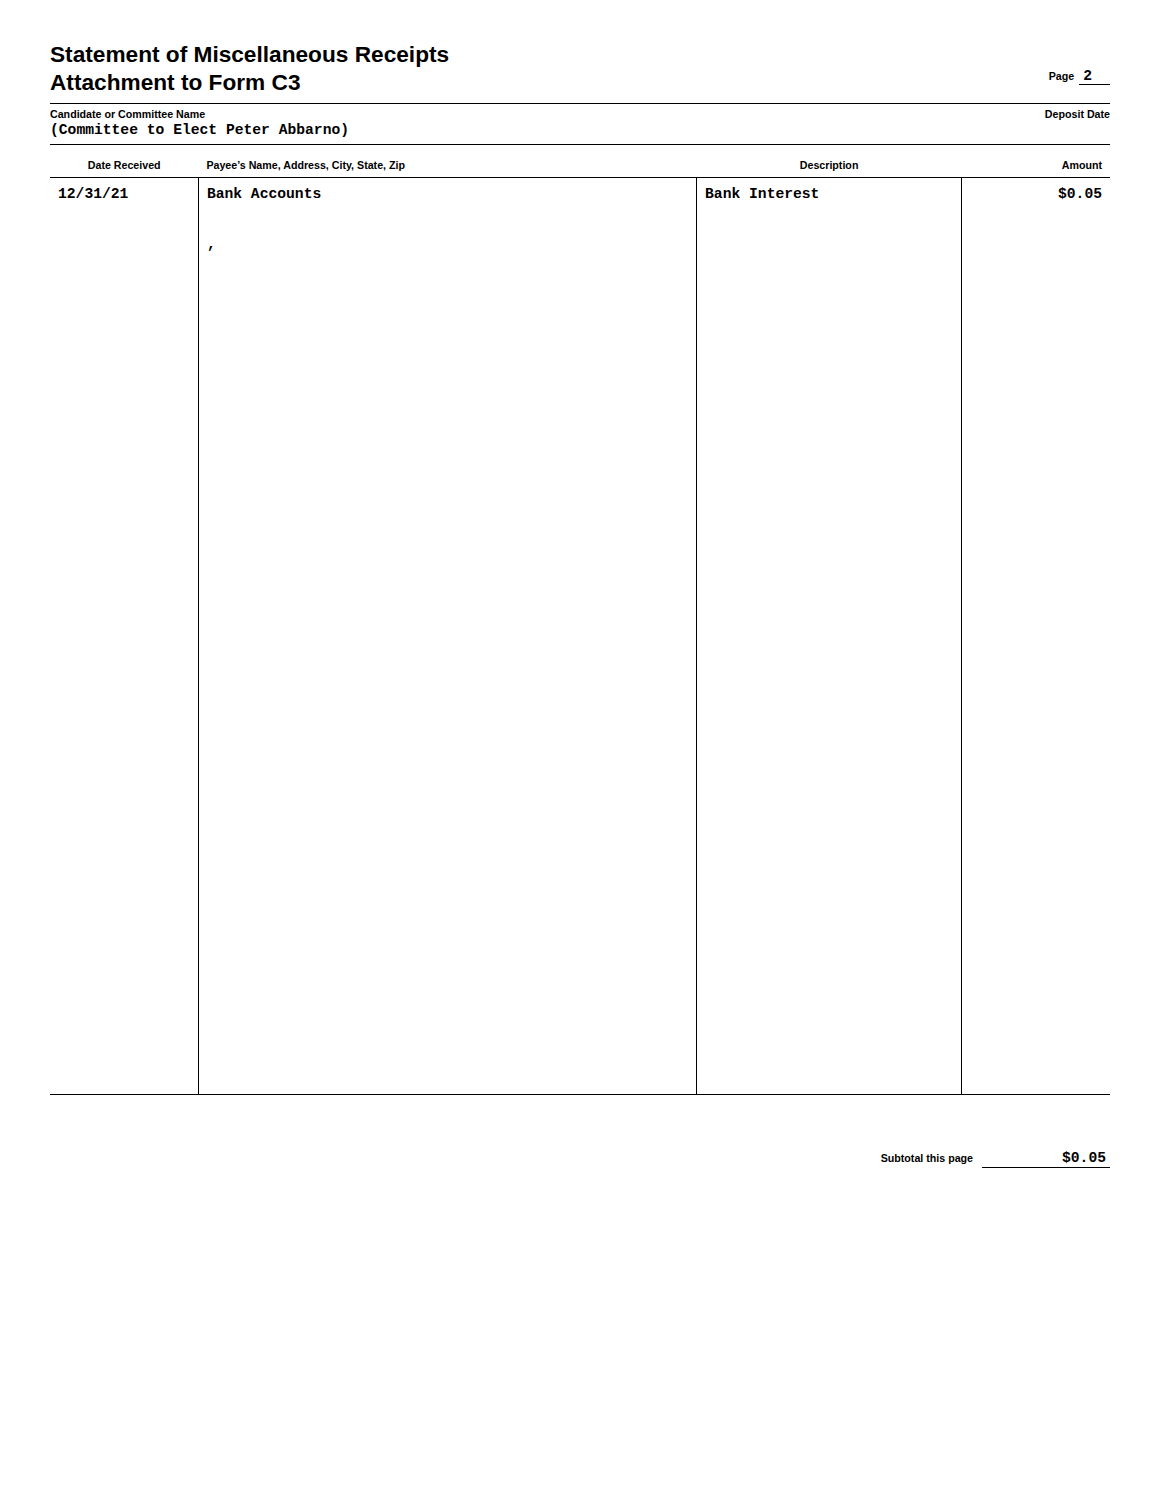Statement of Miscellaneous Receipts
Attachment to Form C3
Page 2
Candidate or Committee Name Deposit Date
(Committee to Elect Peter Abbarno)
| Date Received | Payee’s Name, Address, City, State, Zip | Description | Amount |
| --- | --- | --- | --- |
| 12/31/21 | Bank Accounts , | Bank Interest | $0.05 |
Subtotal this page $0.05